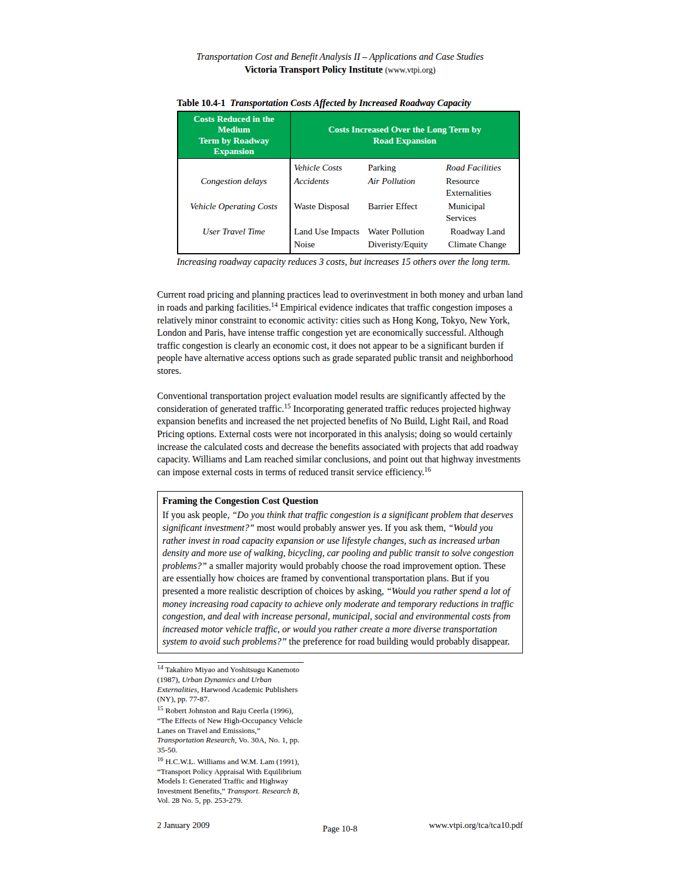Transportation Cost and Benefit Analysis II – Applications and Case Studies
Victoria Transport Policy Institute (www.vtpi.org)
Table 10.4-1 Transportation Costs Affected by Increased Roadway Capacity
| Costs Reduced in the Medium Term by Roadway Expansion | Costs Increased Over the Long Term by Road Expansion |
| --- | --- |
| | Vehicle Costs | Parking | Road Facilities |
| Congestion delays | Accidents | Air Pollution | Resource Externalities |
| Vehicle Operating Costs | Waste Disposal | Barrier Effect | Municipal Services |
| User Travel Time | Land Use Impacts | Water Pollution | Roadway Land |
| | Noise | Diveristy/Equity | Climate Change |
Increasing roadway capacity reduces 3 costs, but increases 15 others over the long term.
Current road pricing and planning practices lead to overinvestment in both money and urban land in roads and parking facilities.14 Empirical evidence indicates that traffic congestion imposes a relatively minor constraint to economic activity: cities such as Hong Kong, Tokyo, New York, London and Paris, have intense traffic congestion yet are economically successful. Although traffic congestion is clearly an economic cost, it does not appear to be a significant burden if people have alternative access options such as grade separated public transit and neighborhood stores.
Conventional transportation project evaluation model results are significantly affected by the consideration of generated traffic.15 Incorporating generated traffic reduces projected highway expansion benefits and increased the net projected benefits of No Build, Light Rail, and Road Pricing options. External costs were not incorporated in this analysis; doing so would certainly increase the calculated costs and decrease the benefits associated with projects that add roadway capacity. Williams and Lam reached similar conclusions, and point out that highway investments can impose external costs in terms of reduced transit service efficiency.16
Framing the Congestion Cost Question
If you ask people, “Do you think that traffic congestion is a significant problem that deserves significant investment?” most would probably answer yes. If you ask them, “Would you rather invest in road capacity expansion or use lifestyle changes, such as increased urban density and more use of walking, bicycling, car pooling and public transit to solve congestion problems?” a smaller majority would probably choose the road improvement option. These are essentially how choices are framed by conventional transportation plans. But if you presented a more realistic description of choices by asking, “Would you rather spend a lot of money increasing road capacity to achieve only moderate and temporary reductions in traffic congestion, and deal with increase personal, municipal, social and environmental costs from increased motor vehicle traffic, or would you rather create a more diverse transportation system to avoid such problems?” the preference for road building would probably disappear.
14 Takahiro Miyao and Yoshitsugu Kanemoto (1987), Urban Dynamics and Urban Externalities, Harwood Academic Publishers (NY), pp. 77-87.
15 Robert Johnston and Raju Ceerla (1996), “The Effects of New High-Occupancy Vehicle Lanes on Travel and Emissions,” Transportation Research, Vo. 30A, No. 1, pp. 35-50.
16 H.C.W.L. Williams and W.M. Lam (1991), “Transport Policy Appraisal With Equilibrium Models I: Generated Traffic and Highway Investment Benefits,” Transport. Research B, Vol. 28 No. 5, pp. 253-279.
2 January 2009
www.vtpi.org/tca/tca10.pdf
Page 10-8